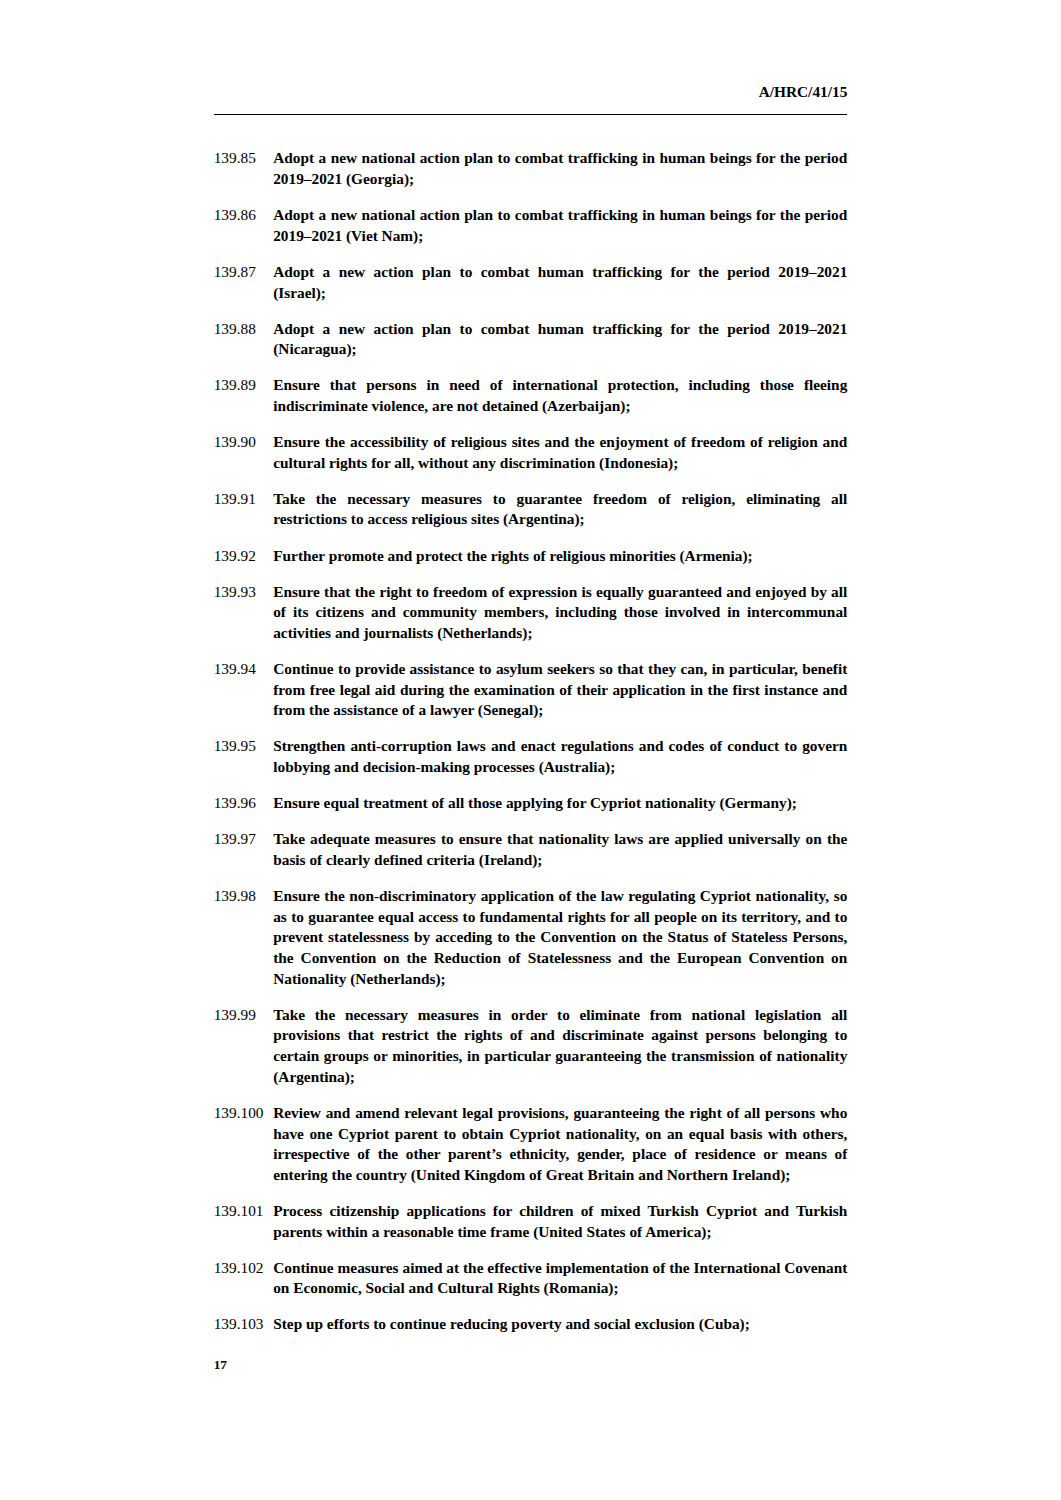A/HRC/41/15
139.85 Adopt a new national action plan to combat trafficking in human beings for the period 2019–2021 (Georgia);
139.86 Adopt a new national action plan to combat trafficking in human beings for the period 2019–2021 (Viet Nam);
139.87 Adopt a new action plan to combat human trafficking for the period 2019–2021 (Israel);
139.88 Adopt a new action plan to combat human trafficking for the period 2019–2021 (Nicaragua);
139.89 Ensure that persons in need of international protection, including those fleeing indiscriminate violence, are not detained (Azerbaijan);
139.90 Ensure the accessibility of religious sites and the enjoyment of freedom of religion and cultural rights for all, without any discrimination (Indonesia);
139.91 Take the necessary measures to guarantee freedom of religion, eliminating all restrictions to access religious sites (Argentina);
139.92 Further promote and protect the rights of religious minorities (Armenia);
139.93 Ensure that the right to freedom of expression is equally guaranteed and enjoyed by all of its citizens and community members, including those involved in intercommunal activities and journalists (Netherlands);
139.94 Continue to provide assistance to asylum seekers so that they can, in particular, benefit from free legal aid during the examination of their application in the first instance and from the assistance of a lawyer (Senegal);
139.95 Strengthen anti-corruption laws and enact regulations and codes of conduct to govern lobbying and decision-making processes (Australia);
139.96 Ensure equal treatment of all those applying for Cypriot nationality (Germany);
139.97 Take adequate measures to ensure that nationality laws are applied universally on the basis of clearly defined criteria (Ireland);
139.98 Ensure the non-discriminatory application of the law regulating Cypriot nationality, so as to guarantee equal access to fundamental rights for all people on its territory, and to prevent statelessness by acceding to the Convention on the Status of Stateless Persons, the Convention on the Reduction of Statelessness and the European Convention on Nationality (Netherlands);
139.99 Take the necessary measures in order to eliminate from national legislation all provisions that restrict the rights of and discriminate against persons belonging to certain groups or minorities, in particular guaranteeing the transmission of nationality (Argentina);
139.100 Review and amend relevant legal provisions, guaranteeing the right of all persons who have one Cypriot parent to obtain Cypriot nationality, on an equal basis with others, irrespective of the other parent’s ethnicity, gender, place of residence or means of entering the country (United Kingdom of Great Britain and Northern Ireland);
139.101 Process citizenship applications for children of mixed Turkish Cypriot and Turkish parents within a reasonable time frame (United States of America);
139.102 Continue measures aimed at the effective implementation of the International Covenant on Economic, Social and Cultural Rights (Romania);
139.103 Step up efforts to continue reducing poverty and social exclusion (Cuba);
17